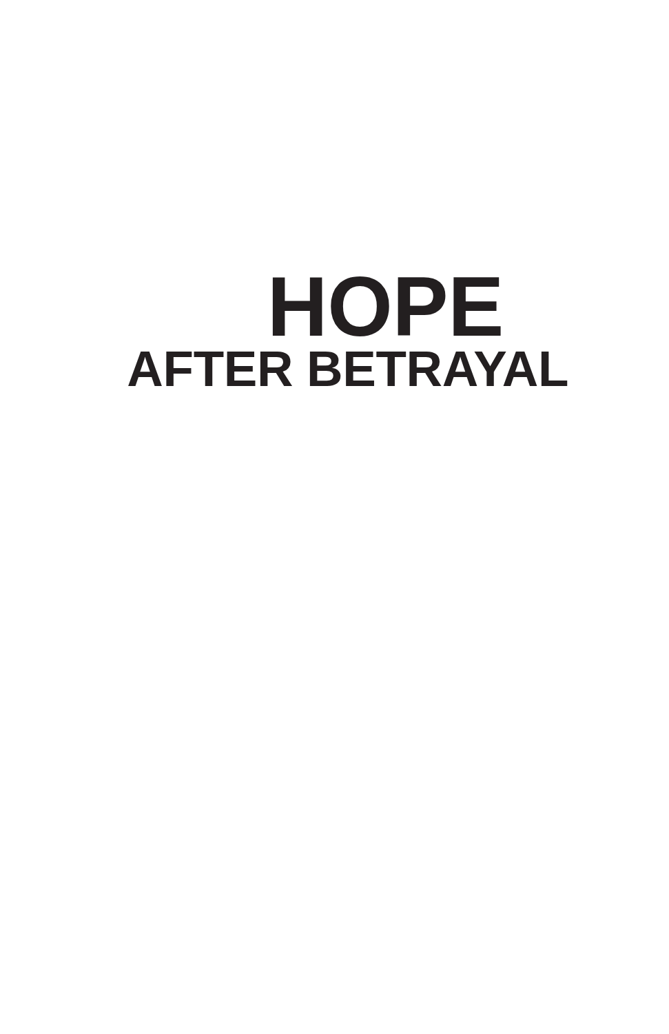HOPE AFTER BETRAYAL